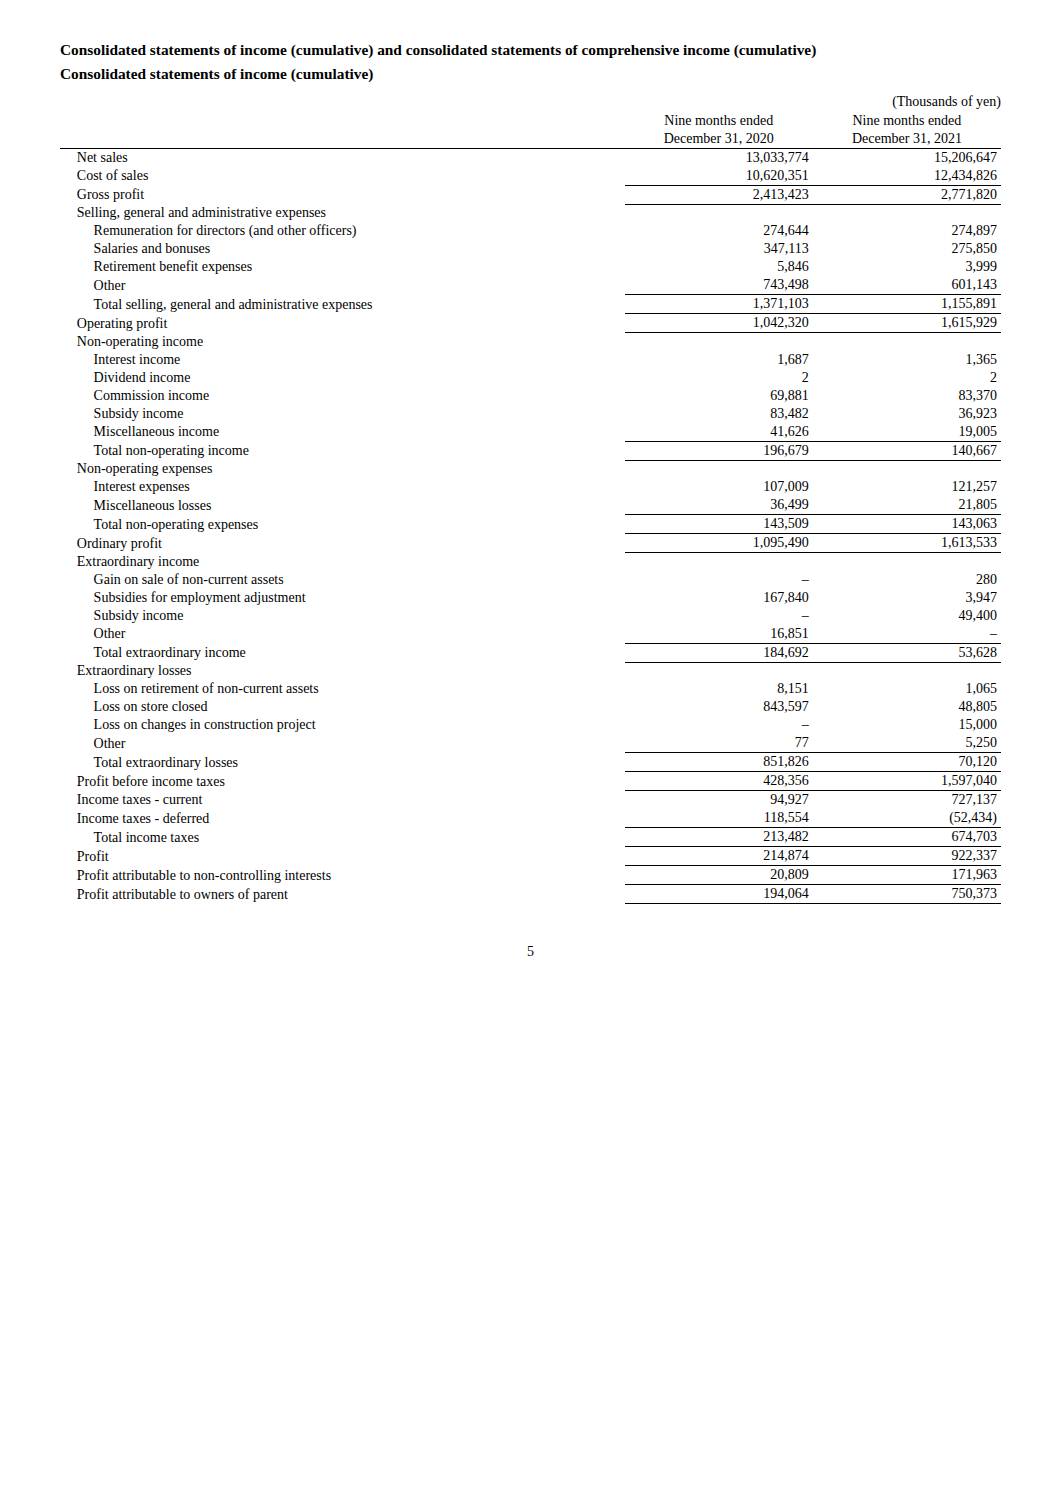Consolidated statements of income (cumulative) and consolidated statements of comprehensive income (cumulative)
Consolidated statements of income (cumulative)
(Thousands of yen)
| | Nine months ended | Nine months ended |
| --- | --- | --- |
| | December 31, 2020 | December 31, 2021 |
| Net sales | 13,033,774 | 15,206,647 |
| Cost of sales | 10,620,351 | 12,434,826 |
| Gross profit | 2,413,423 | 2,771,820 |
| Selling, general and administrative expenses | | |
| Remuneration for directors (and other officers) | 274,644 | 274,897 |
| Salaries and bonuses | 347,113 | 275,850 |
| Retirement benefit expenses | 5,846 | 3,999 |
| Other | 743,498 | 601,143 |
| Total selling, general and administrative expenses | 1,371,103 | 1,155,891 |
| Operating profit | 1,042,320 | 1,615,929 |
| Non-operating income | | |
| Interest income | 1,687 | 1,365 |
| Dividend income | 2 | 2 |
| Commission income | 69,881 | 83,370 |
| Subsidy income | 83,482 | 36,923 |
| Miscellaneous income | 41,626 | 19,005 |
| Total non-operating income | 196,679 | 140,667 |
| Non-operating expenses | | |
| Interest expenses | 107,009 | 121,257 |
| Miscellaneous losses | 36,499 | 21,805 |
| Total non-operating expenses | 143,509 | 143,063 |
| Ordinary profit | 1,095,490 | 1,613,533 |
| Extraordinary income | | |
| Gain on sale of non-current assets | – | 280 |
| Subsidies for employment adjustment | 167,840 | 3,947 |
| Subsidy income | – | 49,400 |
| Other | 16,851 | – |
| Total extraordinary income | 184,692 | 53,628 |
| Extraordinary losses | | |
| Loss on retirement of non-current assets | 8,151 | 1,065 |
| Loss on store closed | 843,597 | 48,805 |
| Loss on changes in construction project | – | 15,000 |
| Other | 77 | 5,250 |
| Total extraordinary losses | 851,826 | 70,120 |
| Profit before income taxes | 428,356 | 1,597,040 |
| Income taxes - current | 94,927 | 727,137 |
| Income taxes - deferred | 118,554 | (52,434) |
| Total income taxes | 213,482 | 674,703 |
| Profit | 214,874 | 922,337 |
| Profit attributable to non-controlling interests | 20,809 | 171,963 |
| Profit attributable to owners of parent | 194,064 | 750,373 |
5